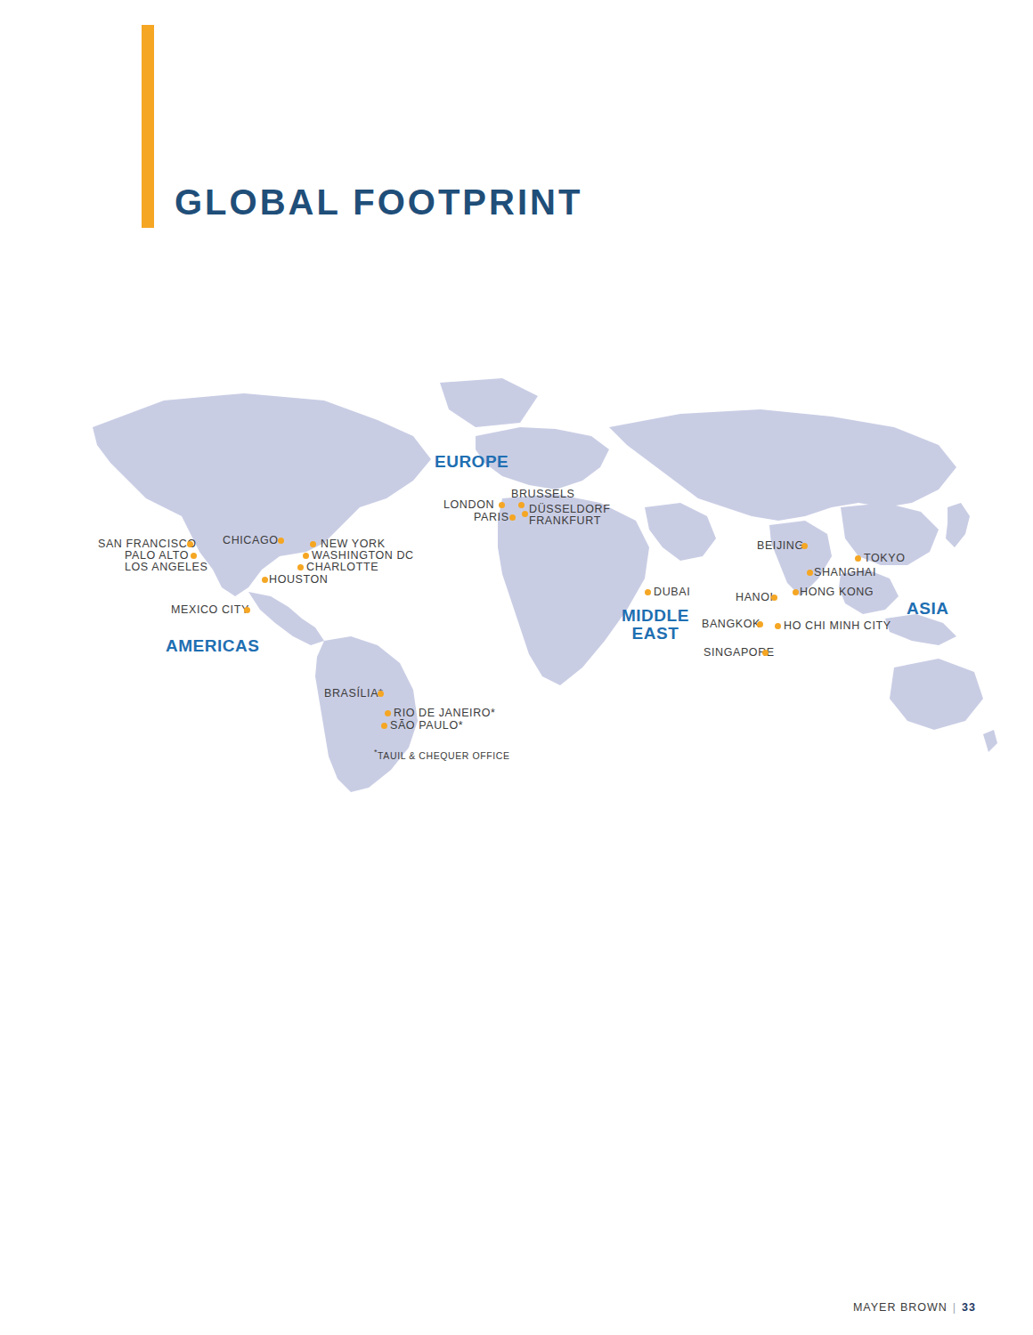GLOBAL FOOTPRINT
EUROPE
AMERICAS
ASIA
MIDDLE
EAST
LONDON
PARIS
BRUSSELS
DÜSSELDORF
FRANKFURT
SAN FRANCISCO
PALO ALTO
LOS ANGELES
CHICAGO
NEW YORK
WASHINGTON DC
CHARLOTTE
HOUSTON
MEXICO CITY
BRASÍLIA*
RIO DE JANEIRO*
SÃO PAULO*
*TAUIL & CHEQUER OFFICE
DUBAI
BEIJING
TOKYO
SHANGHAI
HANOI
HONG KONG
BANGKOK
HO CHI MINH CITY
SINGAPORE
MAYER BROWN|33